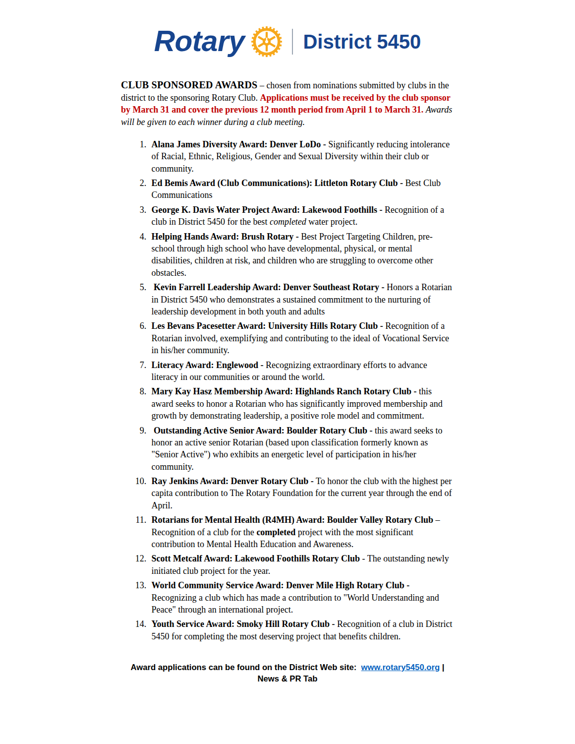Rotary District 5450
CLUB SPONSORED AWARDS – chosen from nominations submitted by clubs in the district to the sponsoring Rotary Club. Applications must be received by the club sponsor by March 31 and cover the previous 12 month period from April 1 to March 31. Awards will be given to each winner during a club meeting.
Alana James Diversity Award: Denver LoDo - Significantly reducing intolerance of Racial, Ethnic, Religious, Gender and Sexual Diversity within their club or community.
Ed Bemis Award (Club Communications): Littleton Rotary Club - Best Club Communications
George K. Davis Water Project Award: Lakewood Foothills - Recognition of a club in District 5450 for the best completed water project.
Helping Hands Award: Brush Rotary - Best Project Targeting Children, pre-school through high school who have developmental, physical, or mental disabilities, children at risk, and children who are struggling to overcome other obstacles.
Kevin Farrell Leadership Award: Denver Southeast Rotary - Honors a Rotarian in District 5450 who demonstrates a sustained commitment to the nurturing of leadership development in both youth and adults
Les Bevans Pacesetter Award: University Hills Rotary Club - Recognition of a Rotarian involved, exemplifying and contributing to the ideal of Vocational Service in his/her community.
Literacy Award: Englewood - Recognizing extraordinary efforts to advance literacy in our communities or around the world.
Mary Kay Hasz Membership Award: Highlands Ranch Rotary Club - this award seeks to honor a Rotarian who has significantly improved membership and growth by demonstrating leadership, a positive role model and commitment.
Outstanding Active Senior Award: Boulder Rotary Club - this award seeks to honor an active senior Rotarian (based upon classification formerly known as "Senior Active") who exhibits an energetic level of participation in his/her community.
Ray Jenkins Award: Denver Rotary Club - To honor the club with the highest per capita contribution to The Rotary Foundation for the current year through the end of April.
Rotarians for Mental Health (R4MH) Award: Boulder Valley Rotary Club – Recognition of a club for the completed project with the most significant contribution to Mental Health Education and Awareness.
Scott Metcalf Award: Lakewood Foothills Rotary Club - The outstanding newly initiated club project for the year.
World Community Service Award: Denver Mile High Rotary Club - Recognizing a club which has made a contribution to "World Understanding and Peace" through an international project.
Youth Service Award: Smoky Hill Rotary Club - Recognition of a club in District 5450 for completing the most deserving project that benefits children.
Award applications can be found on the District Web site: www.rotary5450.org | News & PR Tab